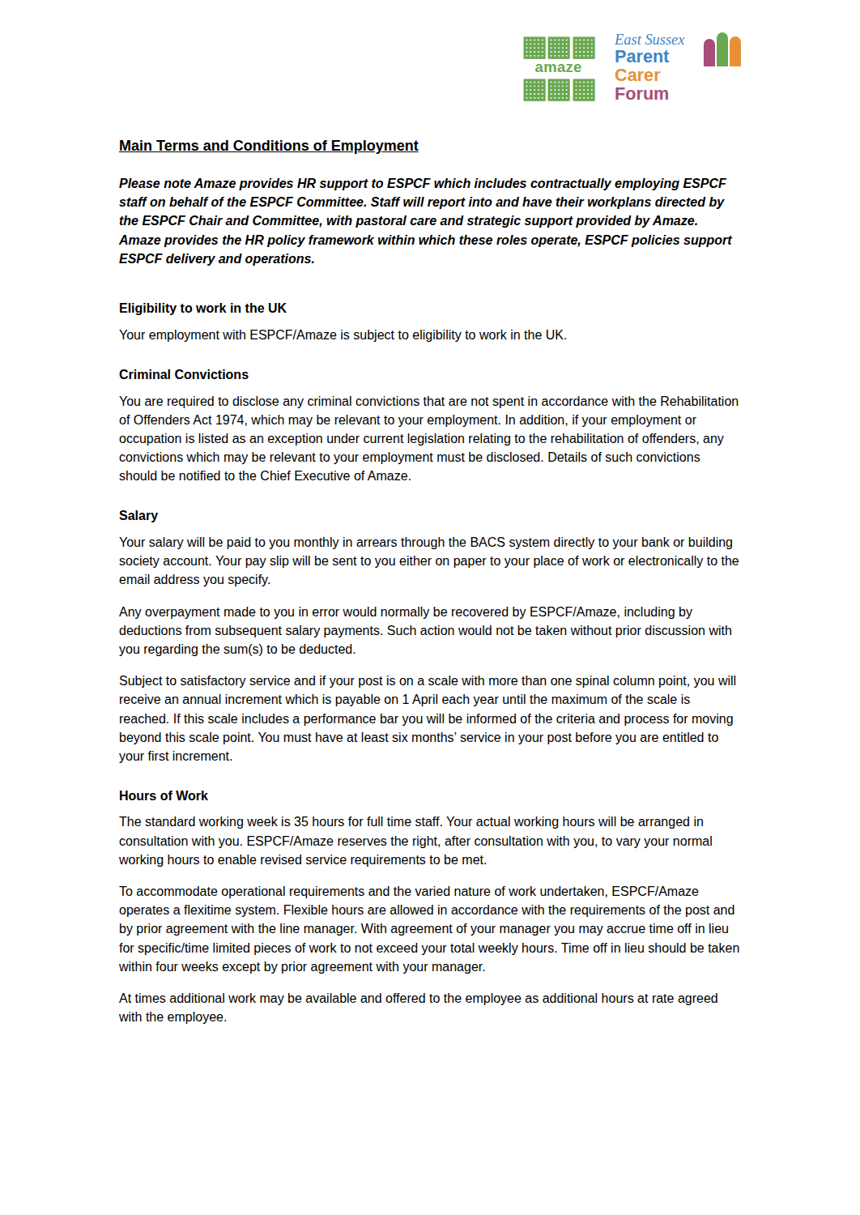▦▦▦ amaze ▦▦▦
East Sussex Parent Carer Forum
Main Terms and Conditions of Employment
Please note Amaze provides HR support to ESPCF which includes contractually employing ESPCF staff on behalf of the ESPCF Committee. Staff will report into and have their workplans directed by the ESPCF Chair and Committee, with pastoral care and strategic support provided by Amaze. Amaze provides the HR policy framework within which these roles operate, ESPCF policies support ESPCF delivery and operations.
Eligibility to work in the UK
Your employment with ESPCF/Amaze is subject to eligibility to work in the UK.
Criminal Convictions
You are required to disclose any criminal convictions that are not spent in accordance with the Rehabilitation of Offenders Act 1974, which may be relevant to your employment. In addition, if your employment or occupation is listed as an exception under current legislation relating to the rehabilitation of offenders, any convictions which may be relevant to your employment must be disclosed. Details of such convictions should be notified to the Chief Executive of Amaze.
Salary
Your salary will be paid to you monthly in arrears through the BACS system directly to your bank or building society account. Your pay slip will be sent to you either on paper to your place of work or electronically to the email address you specify.
Any overpayment made to you in error would normally be recovered by ESPCF/Amaze, including by deductions from subsequent salary payments. Such action would not be taken without prior discussion with you regarding the sum(s) to be deducted.
Subject to satisfactory service and if your post is on a scale with more than one spinal column point, you will receive an annual increment which is payable on 1 April each year until the maximum of the scale is reached. If this scale includes a performance bar you will be informed of the criteria and process for moving beyond this scale point. You must have at least six months’ service in your post before you are entitled to your first increment.
Hours of Work
The standard working week is 35 hours for full time staff. Your actual working hours will be arranged in consultation with you. ESPCF/Amaze reserves the right, after consultation with you, to vary your normal working hours to enable revised service requirements to be met.
To accommodate operational requirements and the varied nature of work undertaken, ESPCF/Amaze operates a flexitime system. Flexible hours are allowed in accordance with the requirements of the post and by prior agreement with the line manager. With agreement of your manager you may accrue time off in lieu for specific/time limited pieces of work to not exceed your total weekly hours. Time off in lieu should be taken within four weeks except by prior agreement with your manager.
At times additional work may be available and offered to the employee as additional hours at rate agreed with the employee.